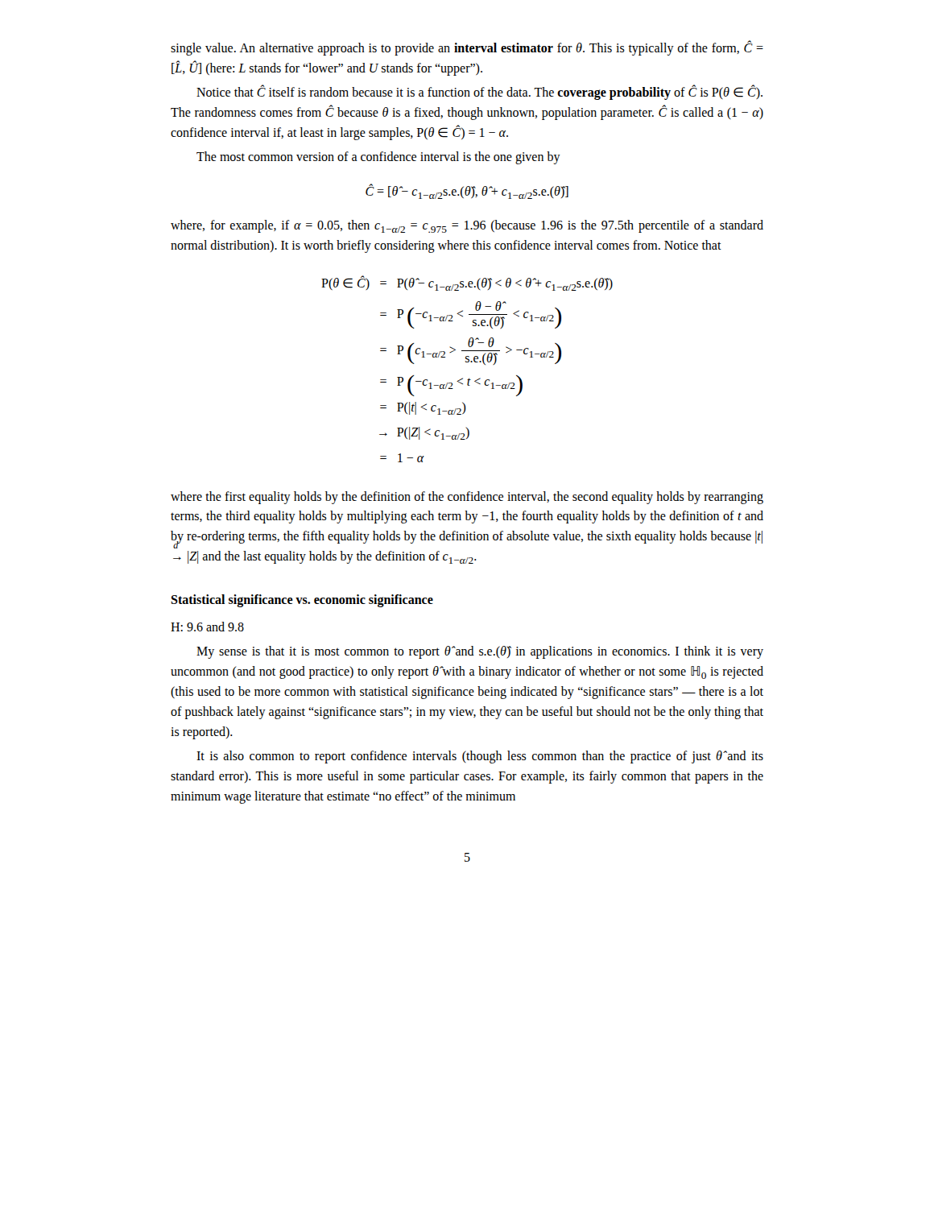single value. An alternative approach is to provide an interval estimator for θ. This is typically of the form, Ĉ = [L̂, Û] (here: L stands for “lower” and U stands for “upper”).
Notice that Ĉ itself is random because it is a function of the data. The coverage probability of Ĉ is P(θ ∈ Ĉ). The randomness comes from Ĉ because θ is a fixed, though unknown, population parameter. Ĉ is called a (1 − α) confidence interval if, at least in large samples, P(θ ∈ Ĉ) = 1 − α.
The most common version of a confidence interval is the one given by
Ĉ = [θ̂ − c1−α/2s.e.(θ̂), θ̂ + c1−α/2s.e.(θ̂)]
where, for example, if α = 0.05, then c1−α/2 = c.975 = 1.96 (because 1.96 is the 97.5th percentile of a standard normal distribution). It is worth briefly considering where this confidence interval comes from. Notice that
| P( θ ∈ Ĉ ) | = | P( θ̂ − c 1− α /2 s.e.( θ̂ ) < θ < θ̂ + c 1− α /2 s.e.( θ̂ )) |
| | = | P ( − c 1− α /2 < θ − θ̂ s.e.( θ̂ ) < c 1− α /2 ) |
| | = | P ( c 1− α /2 > θ̂ − θ s.e.( θ̂ ) > − c 1− α /2 ) |
| | = | P ( − c 1− α /2 < t < c 1− α /2 ) |
| | = | P(/ t / < c 1− α /2 ) |
| | → | P(/ Z / < c 1− α /2 ) |
| | = | 1 − α |
where the first equality holds by the definition of the confidence interval, the second equality holds by rearranging terms, the third equality holds by multiplying each term by −1, the fourth equality holds by the definition of t and by re-ordering terms, the fifth equality holds by the definition of absolute value, the sixth equality holds because |t| d→ |Z| and the last equality holds by the definition of c1−α/2.
Statistical significance vs. economic significance
H: 9.6 and 9.8
My sense is that it is most common to report θ̂ and s.e.(θ̂) in applications in economics. I think it is very uncommon (and not good practice) to only report θ̂ with a binary indicator of whether or not some ℍ0 is rejected (this used to be more common with statistical significance being indicated by “significance stars” — there is a lot of pushback lately against “significance stars”; in my view, they can be useful but should not be the only thing that is reported).
It is also common to report confidence intervals (though less common than the practice of just θ̂ and its standard error). This is more useful in some particular cases. For example, its fairly common that papers in the minimum wage literature that estimate “no effect” of the minimum
5